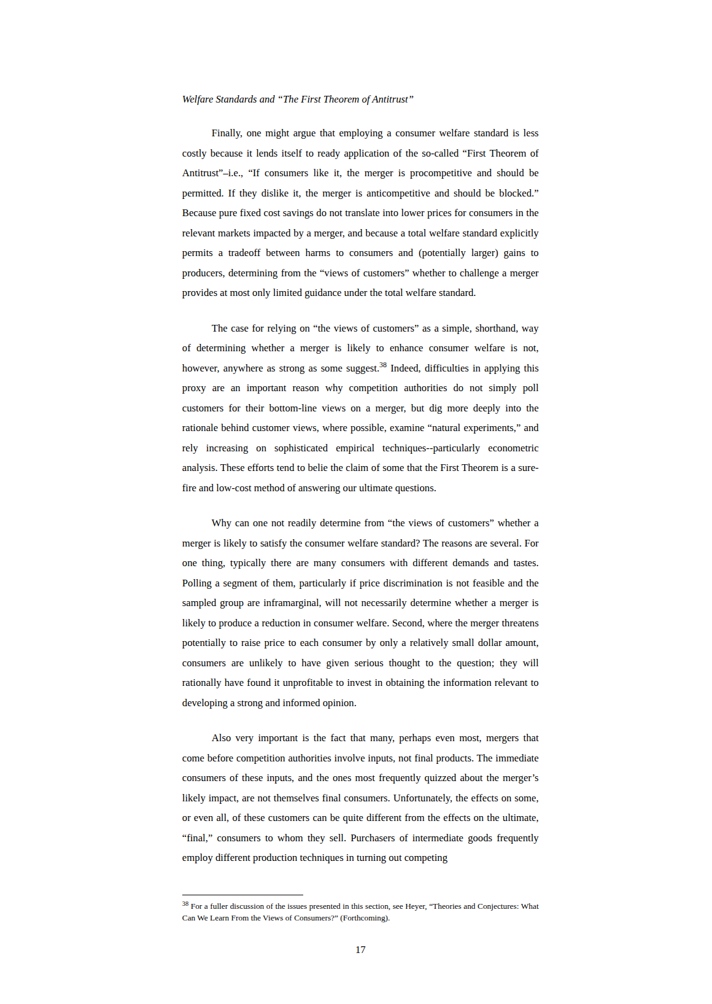Welfare Standards and “The First Theorem of Antitrust”
Finally, one might argue that employing a consumer welfare standard is less costly because it lends itself to ready application of the so-called “First Theorem of Antitrust”–i.e., “If consumers like it, the merger is procompetitive and should be permitted. If they dislike it, the merger is anticompetitive and should be blocked.” Because pure fixed cost savings do not translate into lower prices for consumers in the relevant markets impacted by a merger, and because a total welfare standard explicitly permits a tradeoff between harms to consumers and (potentially larger) gains to producers, determining from the “views of customers” whether to challenge a merger provides at most only limited guidance under the total welfare standard.
The case for relying on “the views of customers” as a simple, shorthand, way of determining whether a merger is likely to enhance consumer welfare is not, however, anywhere as strong as some suggest.38 Indeed, difficulties in applying this proxy are an important reason why competition authorities do not simply poll customers for their bottom-line views on a merger, but dig more deeply into the rationale behind customer views, where possible, examine “natural experiments,” and rely increasing on sophisticated empirical techniques--particularly econometric analysis. These efforts tend to belie the claim of some that the First Theorem is a sure-fire and low-cost method of answering our ultimate questions.
Why can one not readily determine from “the views of customers” whether a merger is likely to satisfy the consumer welfare standard? The reasons are several. For one thing, typically there are many consumers with different demands and tastes. Polling a segment of them, particularly if price discrimination is not feasible and the sampled group are inframarginal, will not necessarily determine whether a merger is likely to produce a reduction in consumer welfare. Second, where the merger threatens potentially to raise price to each consumer by only a relatively small dollar amount, consumers are unlikely to have given serious thought to the question; they will rationally have found it unprofitable to invest in obtaining the information relevant to developing a strong and informed opinion.
Also very important is the fact that many, perhaps even most, mergers that come before competition authorities involve inputs, not final products. The immediate consumers of these inputs, and the ones most frequently quizzed about the merger’s likely impact, are not themselves final consumers. Unfortunately, the effects on some, or even all, of these customers can be quite different from the effects on the ultimate, “final,” consumers to whom they sell. Purchasers of intermediate goods frequently employ different production techniques in turning out competing
38 For a fuller discussion of the issues presented in this section, see Heyer, “Theories and Conjectures: What Can We Learn From the Views of Consumers?” (Forthcoming).
17